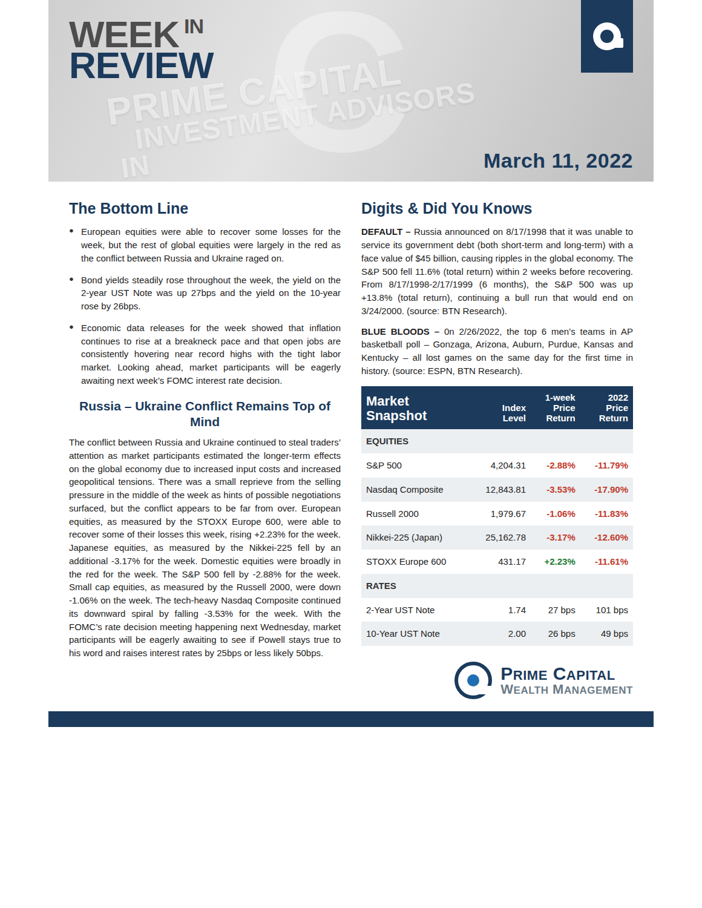C
PRIME CAPITAL INVESTMENT ADVISORS IN
WEEK IN REVIEW
March 11, 2022
The Bottom Line
European equities were able to recover some losses for the week, but the rest of global equities were largely in the red as the conflict between Russia and Ukraine raged on.
Bond yields steadily rose throughout the week, the yield on the 2-year UST Note was up 27bps and the yield on the 10-year rose by 26bps.
Economic data releases for the week showed that inflation continues to rise at a breakneck pace and that open jobs are consistently hovering near record highs with the tight labor market. Looking ahead, market participants will be eagerly awaiting next week’s FOMC interest rate decision.
Russia – Ukraine Conflict Remains Top of Mind
The conflict between Russia and Ukraine continued to steal traders’ attention as market participants estimated the longer-term effects on the global economy due to increased input costs and increased geopolitical tensions. There was a small reprieve from the selling pressure in the middle of the week as hints of possible negotiations surfaced, but the conflict appears to be far from over. European equities, as measured by the STOXX Europe 600, were able to recover some of their losses this week, rising +2.23% for the week. Japanese equities, as measured by the Nikkei-225 fell by an additional -3.17% for the week. Domestic equities were broadly in the red for the week. The S&P 500 fell by -2.88% for the week. Small cap equities, as measured by the Russell 2000, were down -1.06% on the week. The tech-heavy Nasdaq Composite continued its downward spiral by falling -3.53% for the week. With the FOMC’s rate decision meeting happening next Wednesday, market participants will be eagerly awaiting to see if Powell stays true to his word and raises interest rates by 25bps or less likely 50bps.
Digits & Did You Knows
DEFAULT – Russia announced on 8/17/1998 that it was unable to service its government debt (both short-term and long-term) with a face value of $45 billion, causing ripples in the global economy. The S&P 500 fell 11.6% (total return) within 2 weeks before recovering. From 8/17/1998-2/17/1999 (6 months), the S&P 500 was up +13.8% (total return), continuing a bull run that would end on 3/24/2000. (source: BTN Research).
BLUE BLOODS – 0n 2/26/2022, the top 6 men’s teams in AP basketball poll – Gonzaga, Arizona, Auburn, Purdue, Kansas and Kentucky – all lost games on the same day for the first time in history. (source: ESPN, BTN Research).
| Market Snapshot | Index Level | 1-week Price Return | 2022 Price Return |
| --- | --- | --- | --- |
| EQUITIES |
| S&P 500 | 4,204.31 | -2.88% | -11.79% |
| Nasdaq Composite | 12,843.81 | -3.53% | -17.90% |
| Russell 2000 | 1,979.67 | -1.06% | -11.83% |
| Nikkei-225 (Japan) | 25,162.78 | -3.17% | -12.60% |
| STOXX Europe 600 | 431.17 | +2.23% | -11.61% |
| RATES |
| 2-Year UST Note | 1.74 | 27 bps | 101 bps |
| 10-Year UST Note | 2.00 | 26 bps | 49 bps |
PRIME CAPITAL
WEALTH MANAGEMENT